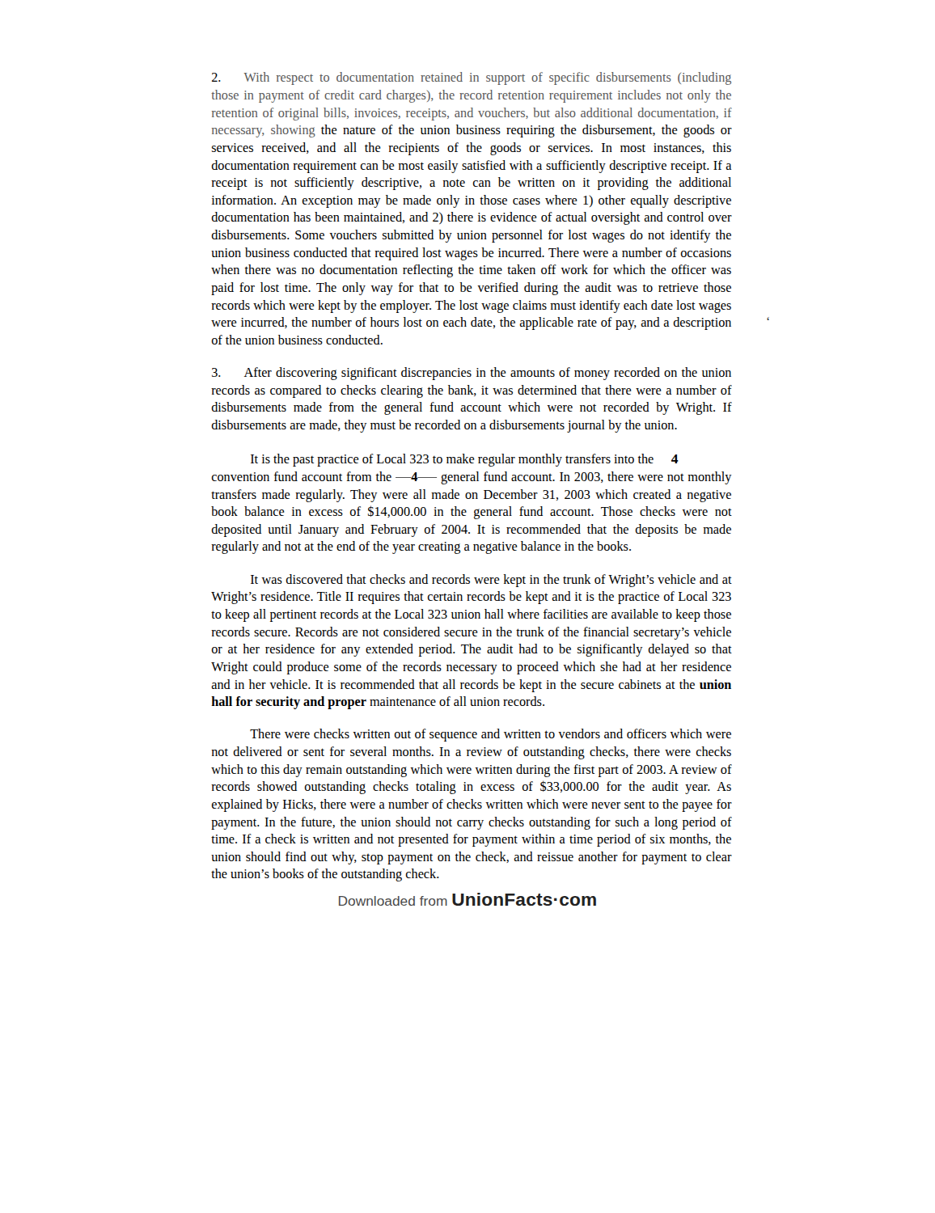2. With respect to documentation retained in support of specific disbursements (including those in payment of credit card charges), the record retention requirement includes not only the retention of original bills, invoices, receipts, and vouchers, but also additional documentation, if necessary, showing the nature of the union business requiring the disbursement, the goods or services received, and all the recipients of the goods or services. In most instances, this documentation requirement can be most easily satisfied with a sufficiently descriptive receipt. If a receipt is not sufficiently descriptive, a note can be written on it providing the additional information. An exception may be made only in those cases where 1) other equally descriptive documentation has been maintained, and 2) there is evidence of actual oversight and control over disbursements. Some vouchers submitted by union personnel for lost wages do not identify the union business conducted that required lost wages be incurred. There were a number of occasions when there was no documentation reflecting the time taken off work for which the officer was paid for lost time. The only way for that to be verified during the audit was to retrieve those records which were kept by the employer. The lost wage claims must identify each date lost wages were incurred, the number of hours lost on each date, the applicable rate of pay, and a description of the union business conducted.
‘
3. After discovering significant discrepancies in the amounts of money recorded on the union records as compared to checks clearing the bank, it was determined that there were a number of disbursements made from the general fund account which were not recorded by Wright. If disbursements are made, they must be recorded on a disbursements journal by the union.
It is the past practice of Local 323 to make regular monthly transfers into the 4
convention fund account from the 4 general fund account. In 2003, there were not monthly transfers made regularly. They were all made on December 31, 2003 which created a negative book balance in excess of $14,000.00 in the general fund account. Those checks were not deposited until January and February of 2004. It is recommended that the deposits be made regularly and not at the end of the year creating a negative balance in the books.
It was discovered that checks and records were kept in the trunk of Wright’s vehicle and at Wright’s residence. Title II requires that certain records be kept and it is the practice of Local 323 to keep all pertinent records at the Local 323 union hall where facilities are available to keep those records secure. Records are not considered secure in the trunk of the financial secretary’s vehicle or at her residence for any extended period. The audit had to be significantly delayed so that Wright could produce some of the records necessary to proceed which she had at her residence and in her vehicle. It is recommended that all records be kept in the secure cabinets at the union hall for security and proper maintenance of all union records.
There were checks written out of sequence and written to vendors and officers which were not delivered or sent for several months. In a review of outstanding checks, there were checks which to this day remain outstanding which were written during the first part of 2003. A review of records showed outstanding checks totaling in excess of $33,000.00 for the audit year. As explained by Hicks, there were a number of checks written which were never sent to the payee for payment. In the future, the union should not carry checks outstanding for such a long period of time. If a check is written and not presented for payment within a time period of six months, the union should find out why, stop payment on the check, and reissue another for payment to clear the union’s books of the outstanding check.
Downloaded from UnionFacts·com